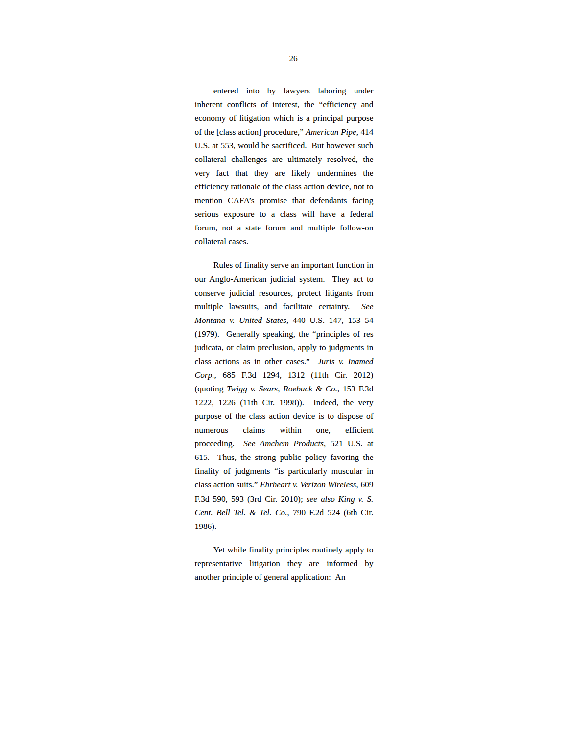26
entered into by lawyers laboring under inherent conflicts of interest, the “efficiency and economy of litigation which is a principal purpose of the [class action] procedure,” American Pipe, 414 U.S. at 553, would be sacrificed. But however such collateral challenges are ultimately resolved, the very fact that they are likely undermines the efficiency rationale of the class action device, not to mention CAFA’s promise that defendants facing serious exposure to a class will have a federal forum, not a state forum and multiple follow-on collateral cases.
Rules of finality serve an important function in our Anglo-American judicial system. They act to conserve judicial resources, protect litigants from multiple lawsuits, and facilitate certainty. See Montana v. United States, 440 U.S. 147, 153–54 (1979). Generally speaking, the “principles of res judicata, or claim preclusion, apply to judgments in class actions as in other cases.” Juris v. Inamed Corp., 685 F.3d 1294, 1312 (11th Cir. 2012) (quoting Twigg v. Sears, Roebuck & Co., 153 F.3d 1222, 1226 (11th Cir. 1998)). Indeed, the very purpose of the class action device is to dispose of numerous claims within one, efficient proceeding. See Amchem Products, 521 U.S. at 615. Thus, the strong public policy favoring the finality of judgments “is particularly muscular in class action suits.” Ehrheart v. Verizon Wireless, 609 F.3d 590, 593 (3rd Cir. 2010); see also King v. S. Cent. Bell Tel. & Tel. Co., 790 F.2d 524 (6th Cir. 1986).
Yet while finality principles routinely apply to representative litigation they are informed by another principle of general application: An